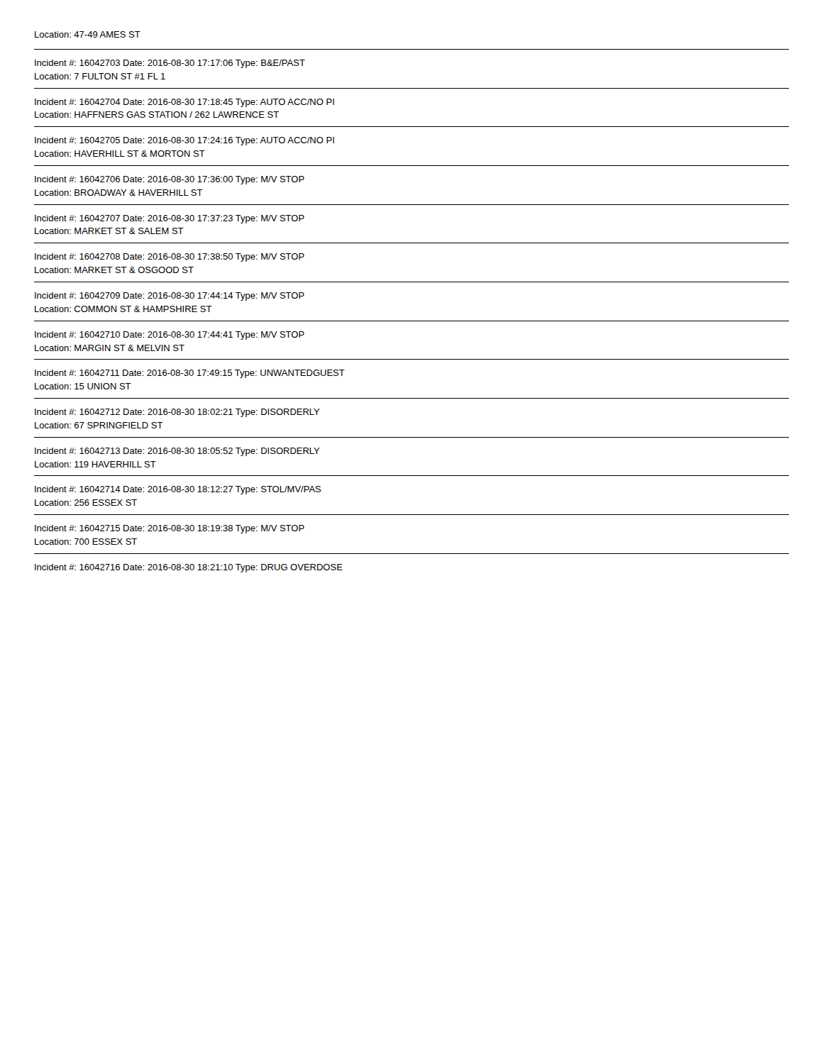Location: 47-49 AMES ST
Incident #: 16042703 Date: 2016-08-30 17:17:06 Type: B&E/PAST
Location: 7 FULTON ST #1 FL 1
Incident #: 16042704 Date: 2016-08-30 17:18:45 Type: AUTO ACC/NO PI
Location: HAFFNERS GAS STATION / 262 LAWRENCE ST
Incident #: 16042705 Date: 2016-08-30 17:24:16 Type: AUTO ACC/NO PI
Location: HAVERHILL ST & MORTON ST
Incident #: 16042706 Date: 2016-08-30 17:36:00 Type: M/V STOP
Location: BROADWAY & HAVERHILL ST
Incident #: 16042707 Date: 2016-08-30 17:37:23 Type: M/V STOP
Location: MARKET ST & SALEM ST
Incident #: 16042708 Date: 2016-08-30 17:38:50 Type: M/V STOP
Location: MARKET ST & OSGOOD ST
Incident #: 16042709 Date: 2016-08-30 17:44:14 Type: M/V STOP
Location: COMMON ST & HAMPSHIRE ST
Incident #: 16042710 Date: 2016-08-30 17:44:41 Type: M/V STOP
Location: MARGIN ST & MELVIN ST
Incident #: 16042711 Date: 2016-08-30 17:49:15 Type: UNWANTEDGUEST
Location: 15 UNION ST
Incident #: 16042712 Date: 2016-08-30 18:02:21 Type: DISORDERLY
Location: 67 SPRINGFIELD ST
Incident #: 16042713 Date: 2016-08-30 18:05:52 Type: DISORDERLY
Location: 119 HAVERHILL ST
Incident #: 16042714 Date: 2016-08-30 18:12:27 Type: STOL/MV/PAS
Location: 256 ESSEX ST
Incident #: 16042715 Date: 2016-08-30 18:19:38 Type: M/V STOP
Location: 700 ESSEX ST
Incident #: 16042716 Date: 2016-08-30 18:21:10 Type: DRUG OVERDOSE